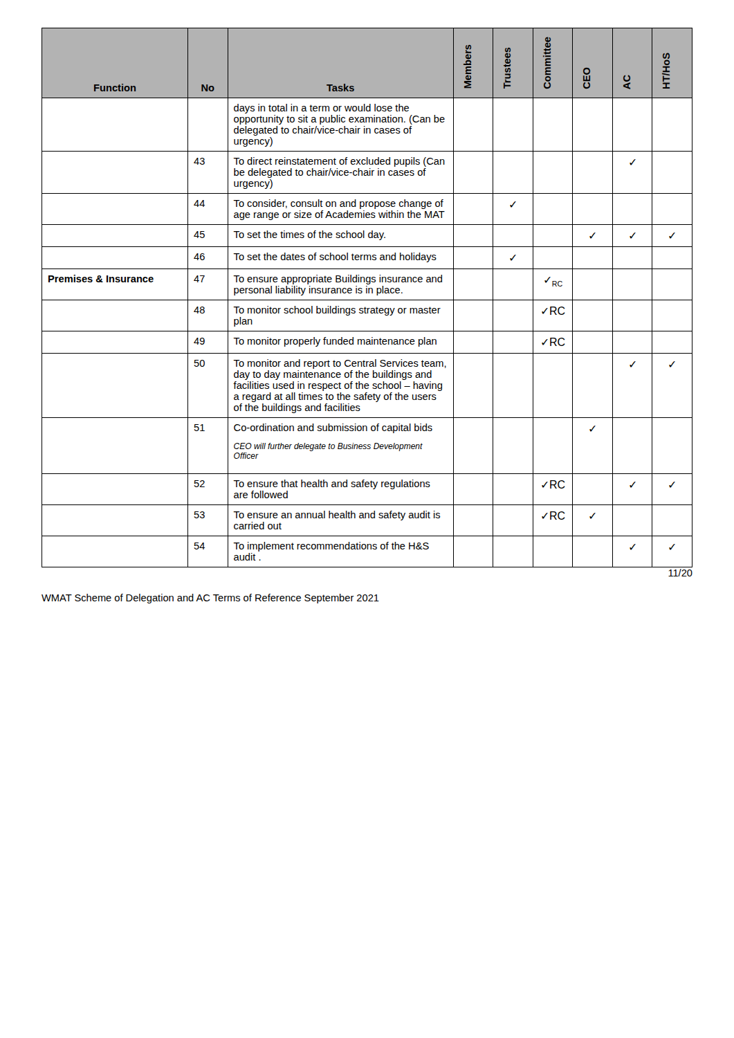| Function | No | Tasks | Members | Trustees | Committee | CEO | AC | HT/HoS |
| --- | --- | --- | --- | --- | --- | --- | --- | --- |
| | | days in total in a term or would lose the opportunity to sit a public examination. (Can be delegated to chair/vice-chair in cases of urgency) | | | | | | |
| | 43 | To direct reinstatement of excluded pupils (Can be delegated to chair/vice-chair in cases of urgency) | | | | | ✓ | |
| | 44 | To consider, consult on and propose change of age range or size of Academies within the MAT | | ✓ | | | | |
| | 45 | To set the times of the school day. | | | | ✓ | ✓ | ✓ |
| | 46 | To set the dates of school terms and holidays | | ✓ | | | | |
| Premises & Insurance | 47 | To ensure appropriate Buildings insurance and personal liability insurance is in place. | | | ✓ RC | | | |
| | 48 | To monitor school buildings strategy or master plan | | | ✓RC | | | |
| | 49 | To monitor properly funded maintenance plan | | | ✓RC | | | |
| | 50 | To monitor and report to Central Services team, day to day maintenance of the buildings and facilities used in respect of the school – having a regard at all times to the safety of the users of the buildings and facilities | | | | | ✓ | ✓ |
| | 51 | Co-ordination and submission of capital bids CEO will further delegate to Business Development Officer | | | | ✓ | | |
| | 52 | To ensure that health and safety regulations are followed | | | ✓RC | | ✓ | ✓ |
| | 53 | To ensure an annual health and safety audit is carried out | | | ✓RC | ✓ | | |
| | 54 | To implement recommendations of the H&S audit . | | | | | ✓ | ✓ |
11/20
WMAT Scheme of Delegation and AC Terms of Reference September 2021